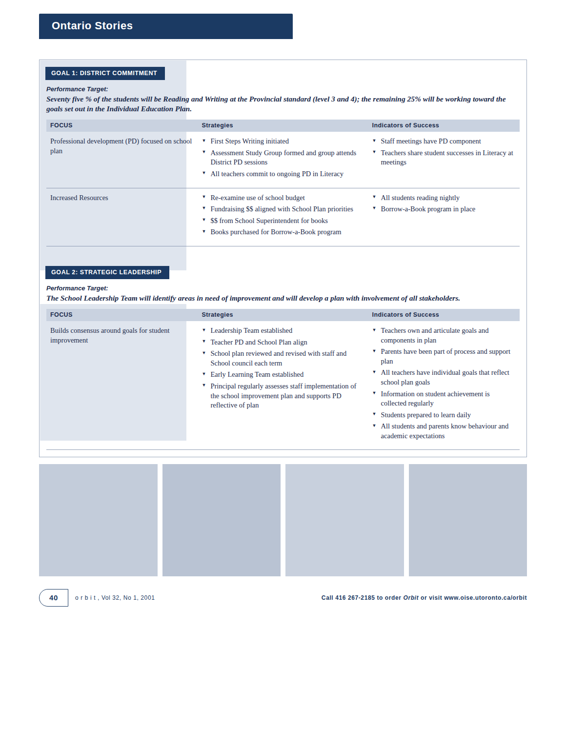Ontario Stories
GOAL 1: DISTRICT COMMITMENT
Performance Target:
Seventy five % of the students will be Reading and Writing at the Provincial standard (level 3 and 4); the remaining 25% will be working toward the goals set out in the Individual Education Plan.
| FOCUS | Strategies | Indicators of Success |
| --- | --- | --- |
| Professional development (PD) focused on school plan | First Steps Writing initiated Assessment Study Group formed and group attends District PD sessions All teachers commit to ongoing PD in Literacy | Staff meetings have PD component Teachers share student successes in Literacy at meetings |
| Increased Resources | Re-examine use of school budget Fundraising $$ aligned with School Plan priorities $$ from School Superintendent for books Books purchased for Borrow-a-Book program | All students reading nightly Borrow-a-Book program in place |
GOAL 2: STRATEGIC LEADERSHIP
Performance Target:
The School Leadership Team will identify areas in need of improvement and will develop a plan with involvement of all stakeholders.
| FOCUS | Strategies | Indicators of Success |
| --- | --- | --- |
| Builds consensus around goals for student improvement | Leadership Team established Teacher PD and School Plan align School plan reviewed and revised with staff and School council each term Early Learning Team established Principal regularly assesses staff implementation of the school improvement plan and supports PD reflective of plan | Teachers own and articulate goals and components in plan Parents have been part of process and support plan All teachers have individual goals that reflect school plan goals Information on student achievement is collected regularly Students prepared to learn daily All students and parents know behaviour and academic expectations |
40
o r b i t , Vol 32, No 1, 2001
Call 416 267-2185 to order Orbit or visit www.oise.utoronto.ca/orbit